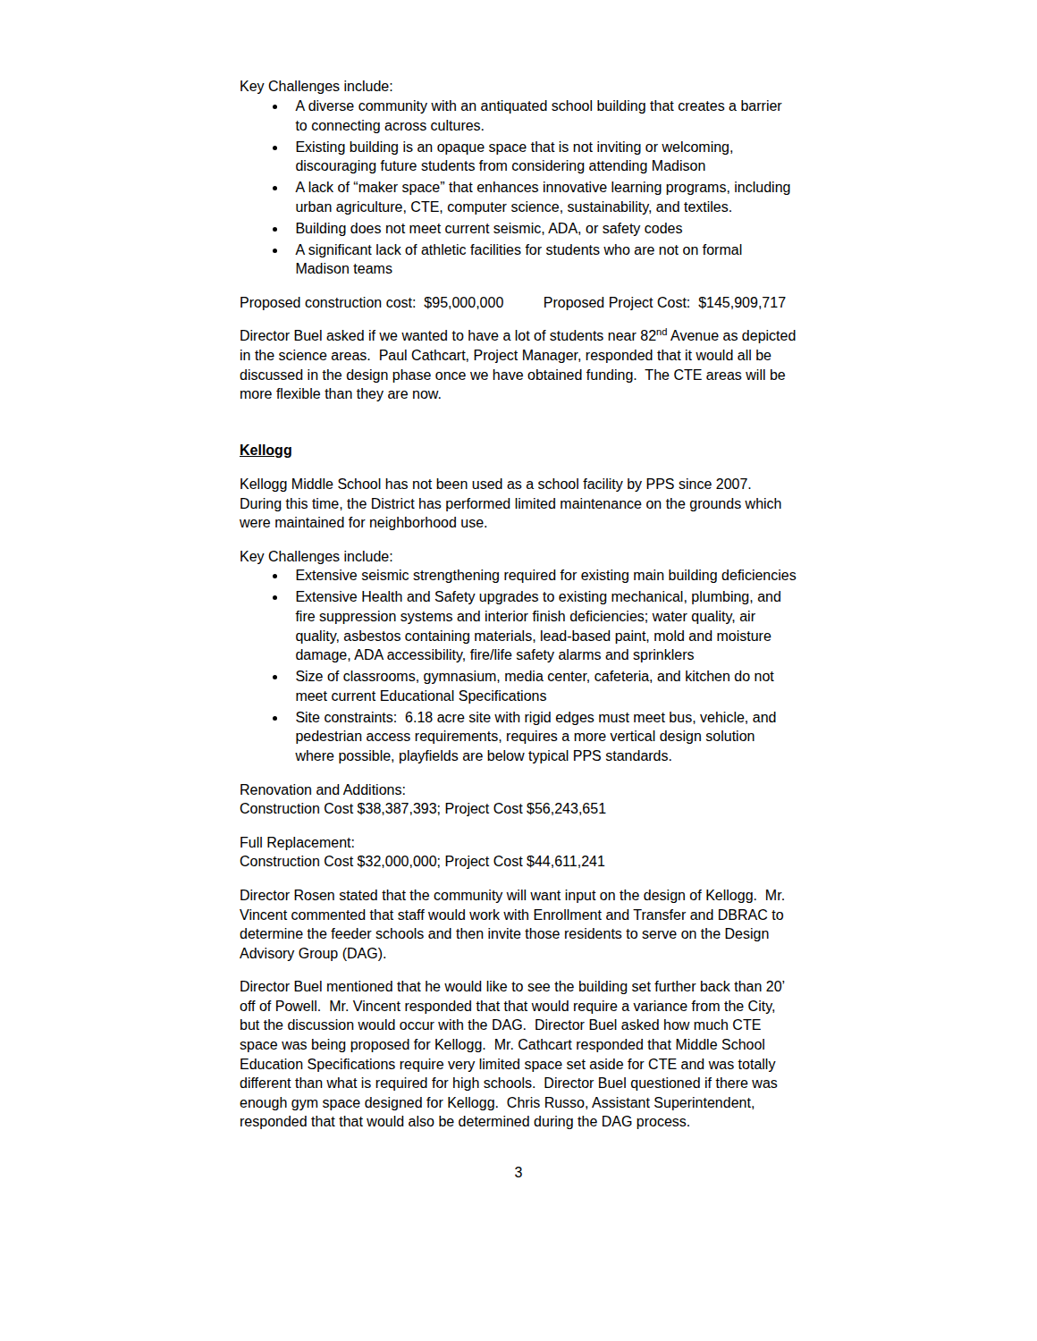Key Challenges include:
A diverse community with an antiquated school building that creates a barrier to connecting across cultures.
Existing building is an opaque space that is not inviting or welcoming, discouraging future students from considering attending Madison
A lack of “maker space” that enhances innovative learning programs, including urban agriculture, CTE, computer science, sustainability, and textiles.
Building does not meet current seismic, ADA, or safety codes
A significant lack of athletic facilities for students who are not on formal Madison teams
Proposed construction cost: $95,000,000 Proposed Project Cost: $145,909,717
Director Buel asked if we wanted to have a lot of students near 82nd Avenue as depicted in the science areas. Paul Cathcart, Project Manager, responded that it would all be discussed in the design phase once we have obtained funding. The CTE areas will be more flexible than they are now.
Kellogg
Kellogg Middle School has not been used as a school facility by PPS since 2007. During this time, the District has performed limited maintenance on the grounds which were maintained for neighborhood use.
Key Challenges include:
Extensive seismic strengthening required for existing main building deficiencies
Extensive Health and Safety upgrades to existing mechanical, plumbing, and fire suppression systems and interior finish deficiencies; water quality, air quality, asbestos containing materials, lead-based paint, mold and moisture damage, ADA accessibility, fire/life safety alarms and sprinklers
Size of classrooms, gymnasium, media center, cafeteria, and kitchen do not meet current Educational Specifications
Site constraints: 6.18 acre site with rigid edges must meet bus, vehicle, and pedestrian access requirements, requires a more vertical design solution where possible, playfields are below typical PPS standards.
Renovation and Additions:
Construction Cost $38,387,393; Project Cost $56,243,651
Full Replacement:
Construction Cost $32,000,000; Project Cost $44,611,241
Director Rosen stated that the community will want input on the design of Kellogg. Mr. Vincent commented that staff would work with Enrollment and Transfer and DBRAC to determine the feeder schools and then invite those residents to serve on the Design Advisory Group (DAG).
Director Buel mentioned that he would like to see the building set further back than 20’ off of Powell. Mr. Vincent responded that that would require a variance from the City, but the discussion would occur with the DAG. Director Buel asked how much CTE space was being proposed for Kellogg. Mr. Cathcart responded that Middle School Education Specifications require very limited space set aside for CTE and was totally different than what is required for high schools. Director Buel questioned if there was enough gym space designed for Kellogg. Chris Russo, Assistant Superintendent, responded that that would also be determined during the DAG process.
3